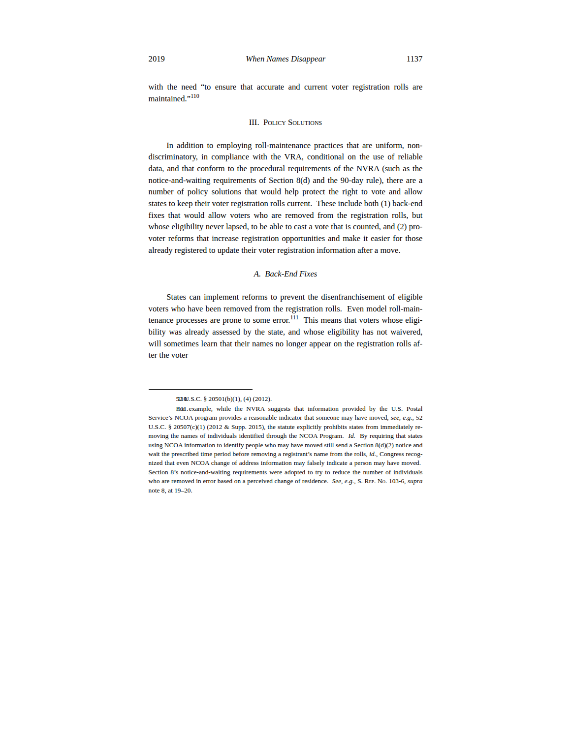2019 When Names Disappear 1137
with the need “to ensure that accurate and current voter registration rolls are maintained.”110
III. Policy Solutions
In addition to employing roll-maintenance practices that are uniform, non-discriminatory, in compliance with the VRA, conditional on the use of reliable data, and that conform to the procedural requirements of the NVRA (such as the notice-and-waiting requirements of Section 8(d) and the 90-day rule), there are a number of policy solutions that would help protect the right to vote and allow states to keep their voter registration rolls current. These include both (1) back-end fixes that would allow voters who are removed from the registration rolls, but whose eligibility never lapsed, to be able to cast a vote that is counted, and (2) pro-voter reforms that increase registration opportunities and make it easier for those already registered to update their voter registration information after a move.
A. Back-End Fixes
States can implement reforms to prevent the disenfranchisement of eligible voters who have been removed from the registration rolls. Even model roll-maintenance processes are prone to some error.111 This means that voters whose eligibility was already assessed by the state, and whose eligibility has not waivered, will sometimes learn that their names no longer appear on the registration rolls after the voter
110. 52 U.S.C. § 20501(b)(1), (4) (2012).
111. For example, while the NVRA suggests that information provided by the U.S. Postal Service’s NCOA program provides a reasonable indicator that someone may have moved, see, e.g., 52 U.S.C. § 20507(c)(1) (2012 & Supp. 2015), the statute explicitly prohibits states from immediately removing the names of individuals identified through the NCOA Program. Id. By requiring that states using NCOA information to identify people who may have moved still send a Section 8(d)(2) notice and wait the prescribed time period before removing a registrant’s name from the rolls, id., Congress recognized that even NCOA change of address information may falsely indicate a person may have moved. Section 8’s notice-and-waiting requirements were adopted to try to reduce the number of individuals who are removed in error based on a perceived change of residence. See, e.g., S. Rep. No. 103-6, supra note 8, at 19–20.